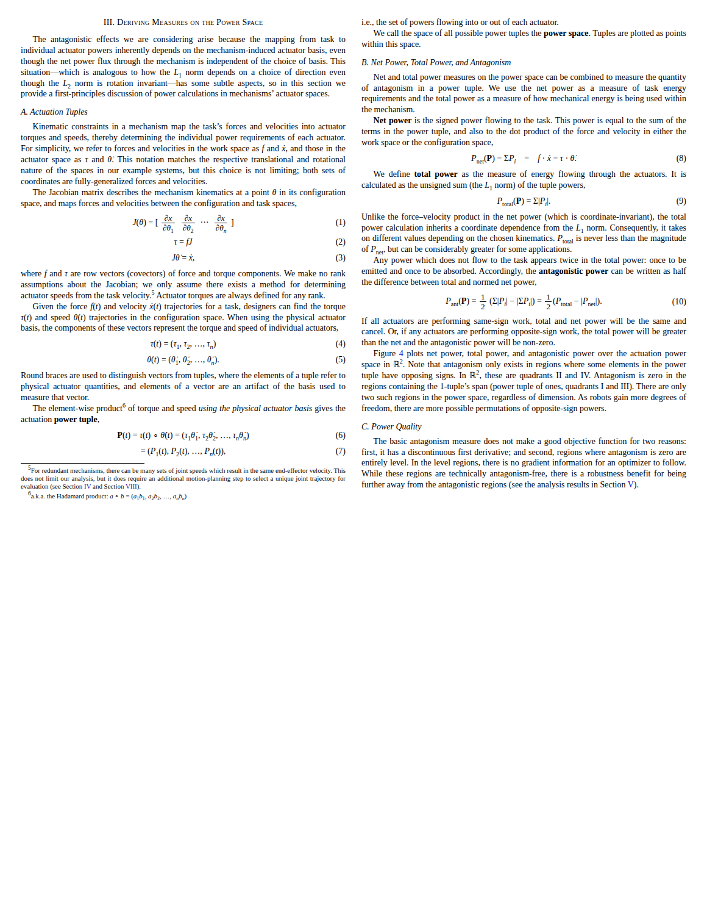III. Deriving Measures on the Power Space
The antagonistic effects we are considering arise because the mapping from task to individual actuator powers inherently depends on the mechanism-induced actuator basis, even though the net power flux through the mechanism is independent of the choice of basis. This situation—which is analogous to how the L1 norm depends on a choice of direction even though the L2 norm is rotation invariant—has some subtle aspects, so in this section we provide a first-principles discussion of power calculations in mechanisms’ actuator spaces.
A. Actuation Tuples
Kinematic constraints in a mechanism map the task’s forces and velocities into actuator torques and speeds, thereby determining the individual power requirements of each actuator. For simplicity, we refer to forces and velocities in the work space as f and ẋ, and those in the actuator space as τ and θ̇. This notation matches the respective translational and rotational nature of the spaces in our example systems, but this choice is not limiting; both sets of coordinates are fully-generalized forces and velocities.
The Jacobian matrix describes the mechanism kinematics at a point θ in its configuration space, and maps forces and velocities between the configuration and task spaces,
J(θ) = [ ∂x∂θ1 ∂x∂θ2 ··· ∂x∂θn ] (1)
τ = fJ (2)
Jθ̇ = ẋ, (3)
where f and τ are row vectors (covectors) of force and torque components. We make no rank assumptions about the Jacobian; we only assume there exists a method for determining actuator speeds from the task velocity.5 Actuator torques are always defined for any rank.
Given the force f(t) and velocity ẋ(t) trajectories for a task, designers can find the torque τ(t) and speed θ̇(t) trajectories in the configuration space. When using the physical actuator basis, the components of these vectors represent the torque and speed of individual actuators,
τ(t) = (τ1, τ2, …, τn) (4)
θ̇(t) = (θ̇1, θ̇2, …, θ̇n). (5)
Round braces are used to distinguish vectors from tuples, where the elements of a tuple refer to physical actuator quantities, and elements of a vector are an artifact of the basis used to measure that vector.
The element-wise product6 of torque and speed using the physical actuator basis gives the actuation power tuple,
P(t) = τ(t) ∘ θ̇(t) = (τ1θ̇1, τ2θ̇2, …, τnθ̇n) (6)
= (P1(t), P2(t), …, Pn(t)), (7)
5For redundant mechanisms, there can be many sets of joint speeds which result in the same end-effector velocity. This does not limit our analysis, but it does require an additional motion-planning step to select a unique joint trajectory for evaluation (see Section IV and Section VIII).
6a.k.a. the Hadamard product: a ∘ b = (a1b1, a2b2, …, anbn)
i.e., the set of powers flowing into or out of each actuator.
We call the space of all possible power tuples the power space. Tuples are plotted as points within this space.
B. Net Power, Total Power, and Antagonism
Net and total power measures on the power space can be combined to measure the quantity of antagonism in a power tuple. We use the net power as a measure of task energy requirements and the total power as a measure of how mechanical energy is being used within the mechanism.
Net power is the signed power flowing to the task. This power is equal to the sum of the terms in the power tuple, and also to the dot product of the force and velocity in either the work space or the configuration space,
Pnet(P) = ΣPi = f · ẋ = τ · θ̇. (8)
We define total power as the measure of energy flowing through the actuators. It is calculated as the unsigned sum (the L1 norm) of the tuple powers,
Ptotal(P) = Σ|Pi|. (9)
Unlike the force–velocity product in the net power (which is coordinate-invariant), the total power calculation inherits a coordinate dependence from the L1 norm. Consequently, it takes on different values depending on the chosen kinematics. Ptotal is never less than the magnitude of Pnet, but can be considerably greater for some applications.
Any power which does not flow to the task appears twice in the total power: once to be emitted and once to be absorbed. Accordingly, the antagonistic power can be written as half the difference between total and normed net power,
Pant(P) = 12 (Σ|Pi| − |ΣPi|) = 12(Ptotal − |Pnet|). (10)
If all actuators are performing same-sign work, total and net power will be the same and cancel. Or, if any actuators are performing opposite-sign work, the total power will be greater than the net and the antagonistic power will be non-zero.
Figure 4 plots net power, total power, and antagonistic power over the actuation power space in ℝ2. Note that antagonism only exists in regions where some elements in the power tuple have opposing signs. In ℝ2, these are quadrants II and IV. Antagonism is zero in the regions containing the 1-tuple’s span (power tuple of ones, quadrants I and III). There are only two such regions in the power space, regardless of dimension. As robots gain more degrees of freedom, there are more possible permutations of opposite-sign powers.
C. Power Quality
The basic antagonism measure does not make a good objective function for two reasons: first, it has a discontinuous first derivative; and second, regions where antagonism is zero are entirely level. In the level regions, there is no gradient information for an optimizer to follow. While these regions are technically antagonism-free, there is a robustness benefit for being further away from the antagonistic regions (see the analysis results in Section V).